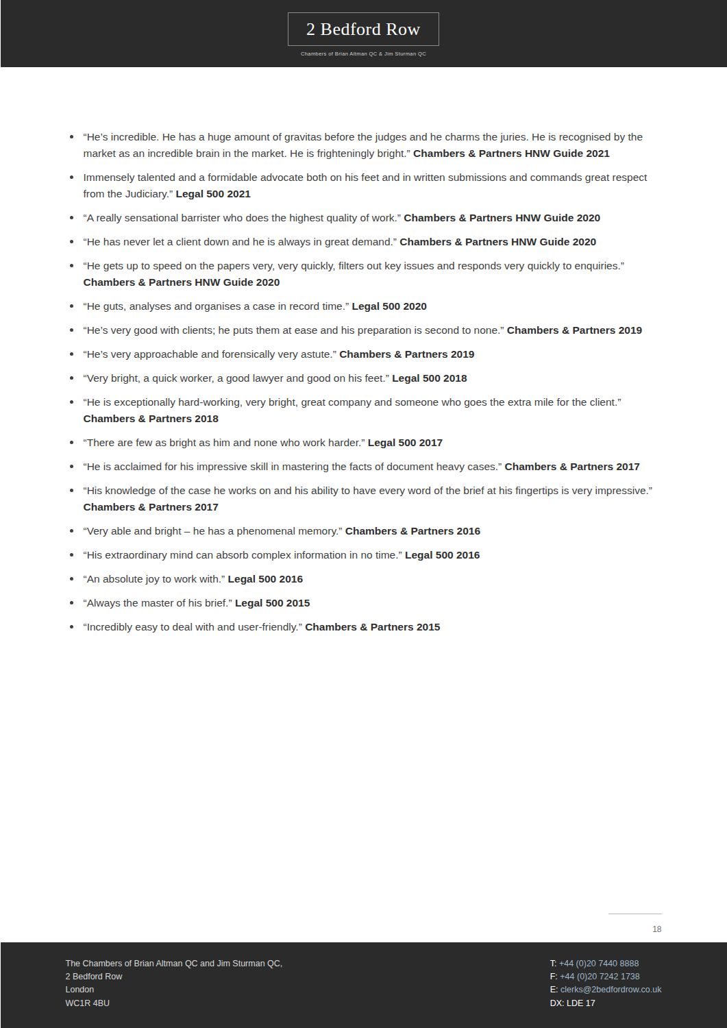2 Bedford Row
Chambers of Brian Altman QC & Jim Sturman QC
“He’s incredible. He has a huge amount of gravitas before the judges and he charms the juries. He is recognised by the market as an incredible brain in the market. He is frighteningly bright.” Chambers & Partners HNW Guide 2021
Immensely talented and a formidable advocate both on his feet and in written submissions and commands great respect from the Judiciary.” Legal 500 2021
“A really sensational barrister who does the highest quality of work.” Chambers & Partners HNW Guide 2020
“He has never let a client down and he is always in great demand.” Chambers & Partners HNW Guide 2020
“He gets up to speed on the papers very, very quickly, filters out key issues and responds very quickly to enquiries.” Chambers & Partners HNW Guide 2020
“He guts, analyses and organises a case in record time.” Legal 500 2020
“He’s very good with clients; he puts them at ease and his preparation is second to none.” Chambers & Partners 2019
“He’s very approachable and forensically very astute.” Chambers & Partners 2019
“Very bright, a quick worker, a good lawyer and good on his feet.” Legal 500 2018
“He is exceptionally hard-working, very bright, great company and someone who goes the extra mile for the client.” Chambers & Partners 2018
“There are few as bright as him and none who work harder.” Legal 500 2017
“He is acclaimed for his impressive skill in mastering the facts of document heavy cases.” Chambers & Partners 2017
“His knowledge of the case he works on and his ability to have every word of the brief at his fingertips is very impressive.” Chambers & Partners 2017
“Very able and bright – he has a phenomenal memory.” Chambers & Partners 2016
“His extraordinary mind can absorb complex information in no time.” Legal 500 2016
“An absolute joy to work with.” Legal 500 2016
“Always the master of his brief.” Legal 500 2015
“Incredibly easy to deal with and user-friendly.” Chambers & Partners 2015
18
The Chambers of Brian Altman QC and Jim Sturman QC,
2 Bedford Row
London
WC1R 4BU
T: +44 (0)20 7440 8888
F: +44 (0)20 7242 1738
E: clerks@2bedfordrow.co.uk
DX: LDE 17